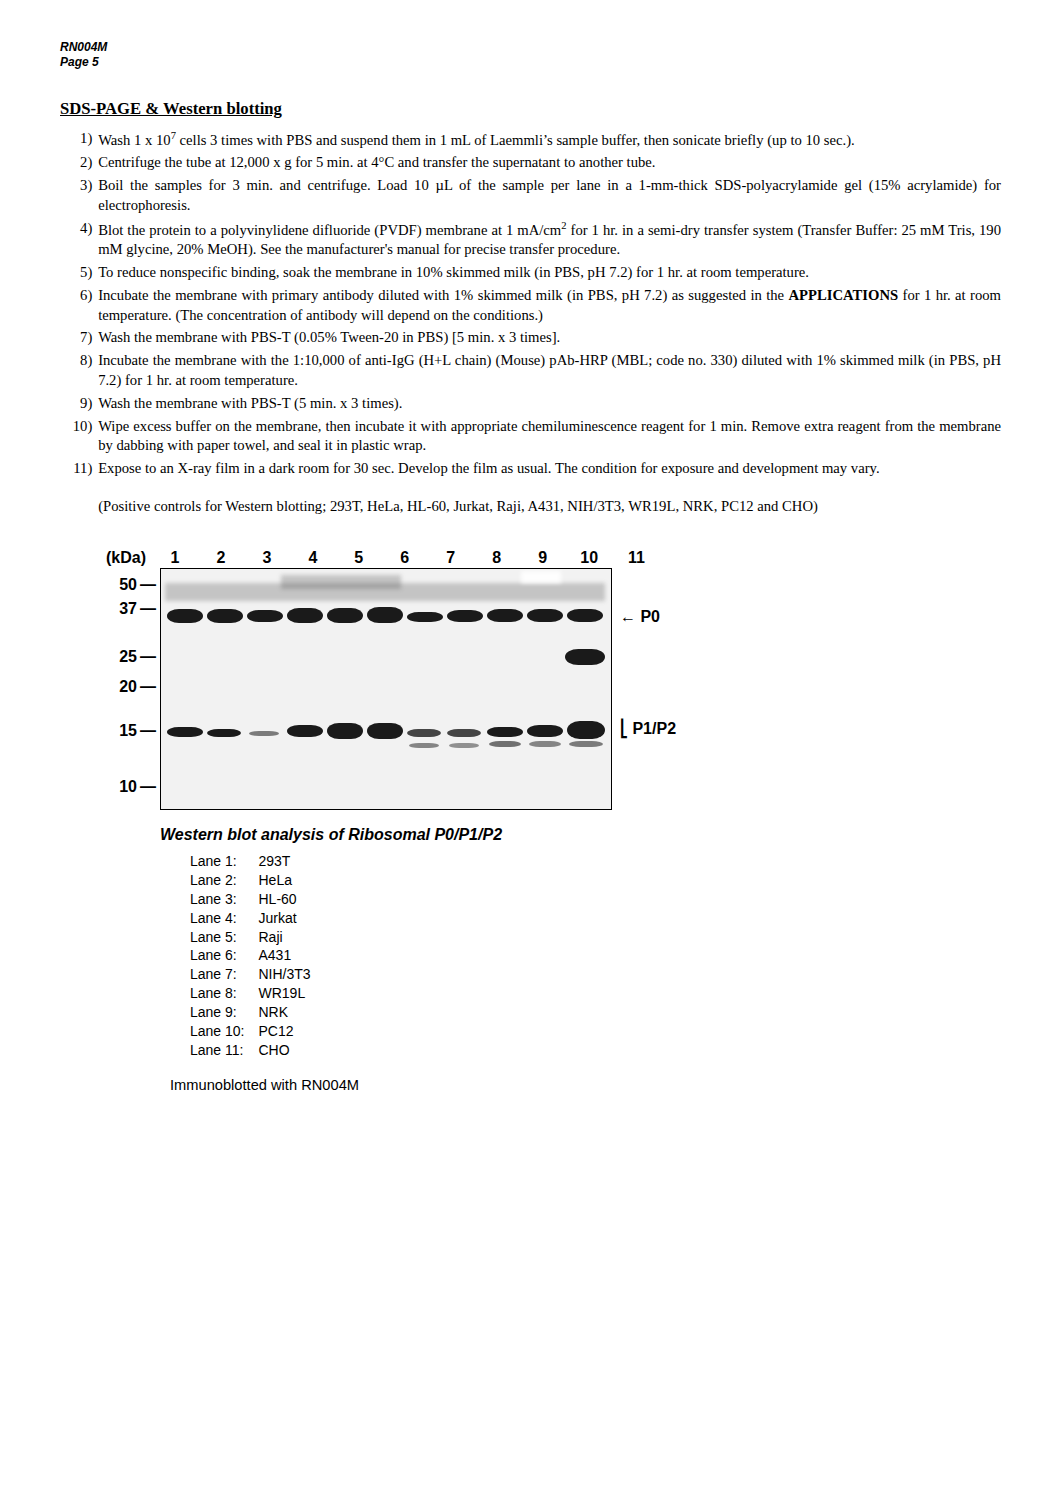RN004M
Page 5
SDS-PAGE & Western blotting
1) Wash 1 x 107 cells 3 times with PBS and suspend them in 1 mL of Laemmli’s sample buffer, then sonicate briefly (up to 10 sec.).
2) Centrifuge the tube at 12,000 x g for 5 min. at 4°C and transfer the supernatant to another tube.
3) Boil the samples for 3 min. and centrifuge. Load 10 µL of the sample per lane in a 1-mm-thick SDS-polyacrylamide gel (15% acrylamide) for electrophoresis.
4) Blot the protein to a polyvinylidene difluoride (PVDF) membrane at 1 mA/cm2 for 1 hr. in a semi-dry transfer system (Transfer Buffer: 25 mM Tris, 190 mM glycine, 20% MeOH). See the manufacturer's manual for precise transfer procedure.
5) To reduce nonspecific binding, soak the membrane in 10% skimmed milk (in PBS, pH 7.2) for 1 hr. at room temperature.
6) Incubate the membrane with primary antibody diluted with 1% skimmed milk (in PBS, pH 7.2) as suggested in the APPLICATIONS for 1 hr. at room temperature. (The concentration of antibody will depend on the conditions.)
7) Wash the membrane with PBS-T (0.05% Tween-20 in PBS) [5 min. x 3 times].
8) Incubate the membrane with the 1:10,000 of anti-IgG (H+L chain) (Mouse) pAb-HRP (MBL; code no. 330) diluted with 1% skimmed milk (in PBS, pH 7.2) for 1 hr. at room temperature.
9) Wash the membrane with PBS-T (5 min. x 3 times).
10) Wipe excess buffer on the membrane, then incubate it with appropriate chemiluminescence reagent for 1 min. Remove extra reagent from the membrane by dabbing with paper towel, and seal it in plastic wrap.
11) Expose to an X-ray film in a dark room for 30 sec. Develop the film as usual. The condition for exposure and development may vary.
(Positive controls for Western blotting; 293T, HeLa, HL-60, Jurkat, Raji, A431, NIH/3T3, WR19L, NRK, PC12 and CHO)
| (kDa) | 1 | 2 | 3 | 4 | 5 | 6 | 7 | 8 | 9 | 10 | 11 |
50 37 25 20 15 10
← P0
⎣ P1/P2
Western blot analysis of Ribosomal P0/P1/P2
| Lane 1: | 293T |
| Lane 2: | HeLa |
| Lane 3: | HL-60 |
| Lane 4: | Jurkat |
| Lane 5: | Raji |
| Lane 6: | A431 |
| Lane 7: | NIH/3T3 |
| Lane 8: | WR19L |
| Lane 9: | NRK |
| Lane 10: | PC12 |
| Lane 11: | CHO |
Immunoblotted with RN004M